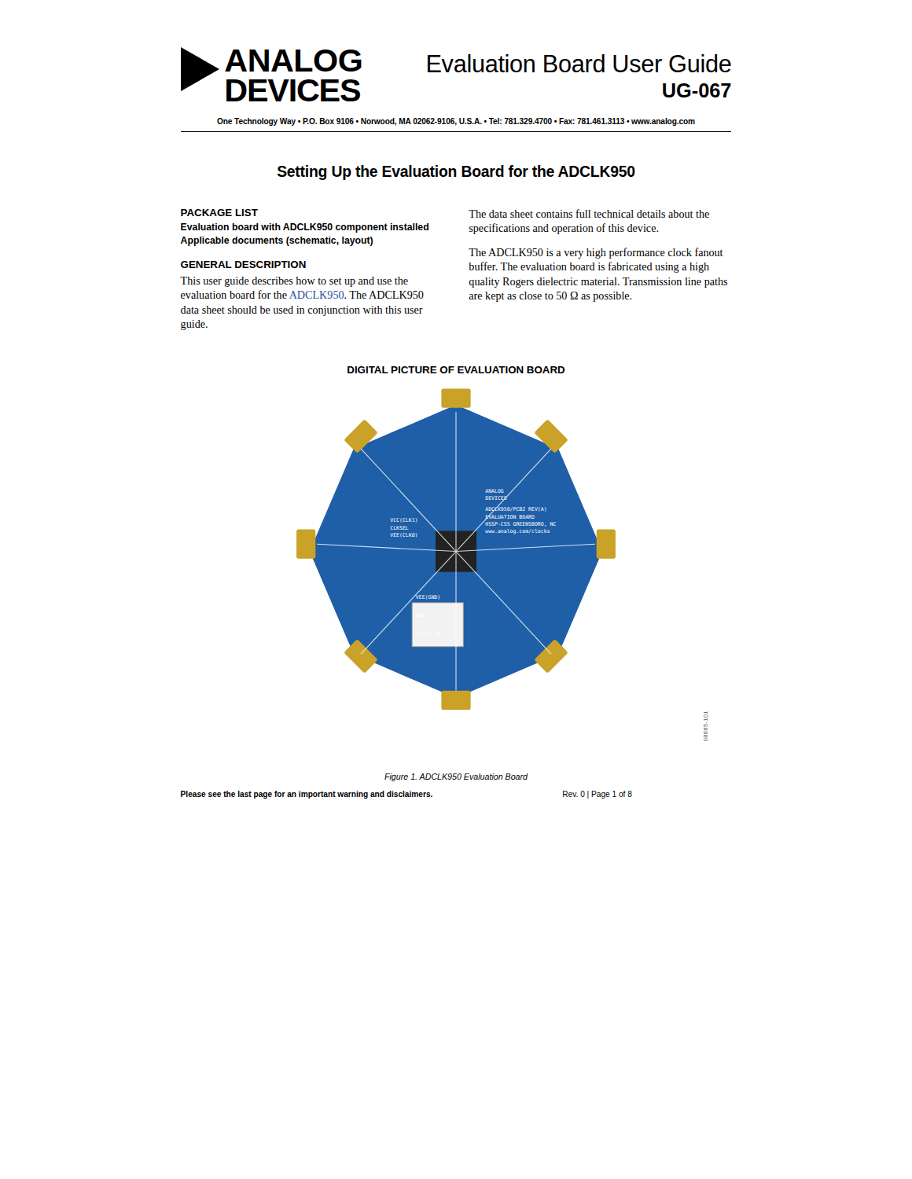ANALOG
DEVICES
Evaluation Board User Guide
UG-067
One Technology Way • P.O. Box 9106 • Norwood, MA 02062-9106, U.S.A. • Tel: 781.329.4700 • Fax: 781.461.3113 • www.analog.com
Setting Up the Evaluation Board for the ADCLK950
PACKAGE LIST
Evaluation board with ADCLK950 component installed
Applicable documents (schematic, layout)
GENERAL DESCRIPTION
This user guide describes how to set up and use the evaluation board for the ADCLK950. The ADCLK950 data sheet should be used in conjunction with this user guide.
The data sheet contains full technical details about the specifications and operation of this device.
The ADCLK950 is a very high performance clock fanout buffer. The evaluation board is fabricated using a high quality Rogers dielectric material. Transmission line paths are kept as close to 50 Ω as possible.
DIGITAL PICTURE OF EVALUATION BOARD
08665-101
Figure 1. ADCLK950 Evaluation Board
Please see the last page for an important warning and disclaimers. Rev. 0 | Page 1 of 8